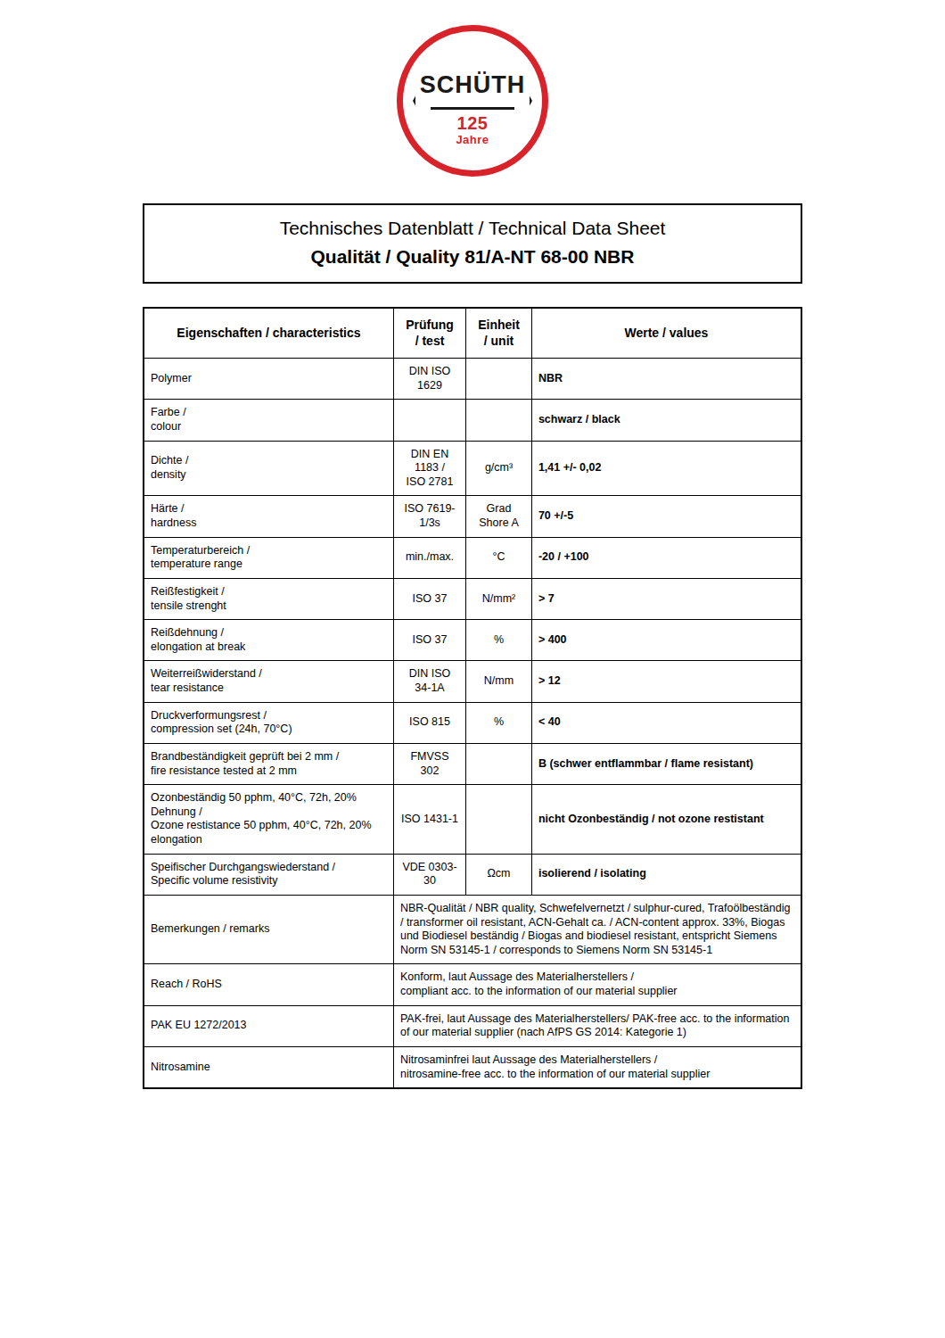SCHÜTH
125 Jahre
Technisches Datenblatt / Technical Data Sheet
Qualität / Quality 81/A-NT 68-00 NBR
| Eigenschaften / characteristics | Prüfung / test | Einheit / unit | Werte / values |
| --- | --- | --- | --- |
| Polymer | DIN ISO 1629 | | NBR |
| Farbe / colour | | | schwarz / black |
| Dichte / density | DIN EN 1183 / ISO 2781 | g/cm³ | 1,41 +/- 0,02 |
| Härte / hardness | ISO 7619-1/3s | Grad Shore A | 70 +/-5 |
| Temperaturbereich / temperature range | min./max. | °C | -20 / +100 |
| Reißfestigkeit / tensile strenght | ISO 37 | N/mm² | > 7 |
| Reißdehnung / elongation at break | ISO 37 | % | > 400 |
| Weiterreißwiderstand / tear resistance | DIN ISO 34-1A | N/mm | > 12 |
| Druckverformungsrest / compression set (24h, 70°C) | ISO 815 | % | < 40 |
| Brandbeständigkeit geprüft bei 2 mm / fire resistance tested at 2 mm | FMVSS 302 | | B (schwer entflammbar / flame resistant) |
| Ozonbeständig 50 pphm, 40°C, 72h, 20% Dehnung / Ozone restistance 50 pphm, 40°C, 72h, 20% elongation | ISO 1431-1 | | nicht Ozonbeständig / not ozone restistant |
| Speifischer Durchgangswiederstand / Specific volume resistivity | VDE 0303-30 | Ωcm | isolierend / isolating |
| Bemerkungen / remarks | NBR-Qualität / NBR quality, Schwefelvernetzt / sulphur-cured, Trafoölbeständig / transformer oil resistant, ACN-Gehalt ca. / ACN-content approx. 33%, Biogas und Biodiesel beständig / Biogas and biodiesel resistant, entspricht Siemens Norm SN 53145-1 / corresponds to Siemens Norm SN 53145-1 |
| Reach / RoHS | Konform, laut Aussage des Materialherstellers / compliant acc. to the information of our material supplier |
| PAK EU 1272/2013 | PAK-frei, laut Aussage des Materialherstellers/ PAK-free acc. to the information of our material supplier (nach AfPS GS 2014: Kategorie 1) |
| Nitrosamine | Nitrosaminfrei laut Aussage des Materialherstellers / nitrosamine-free acc. to the information of our material supplier |